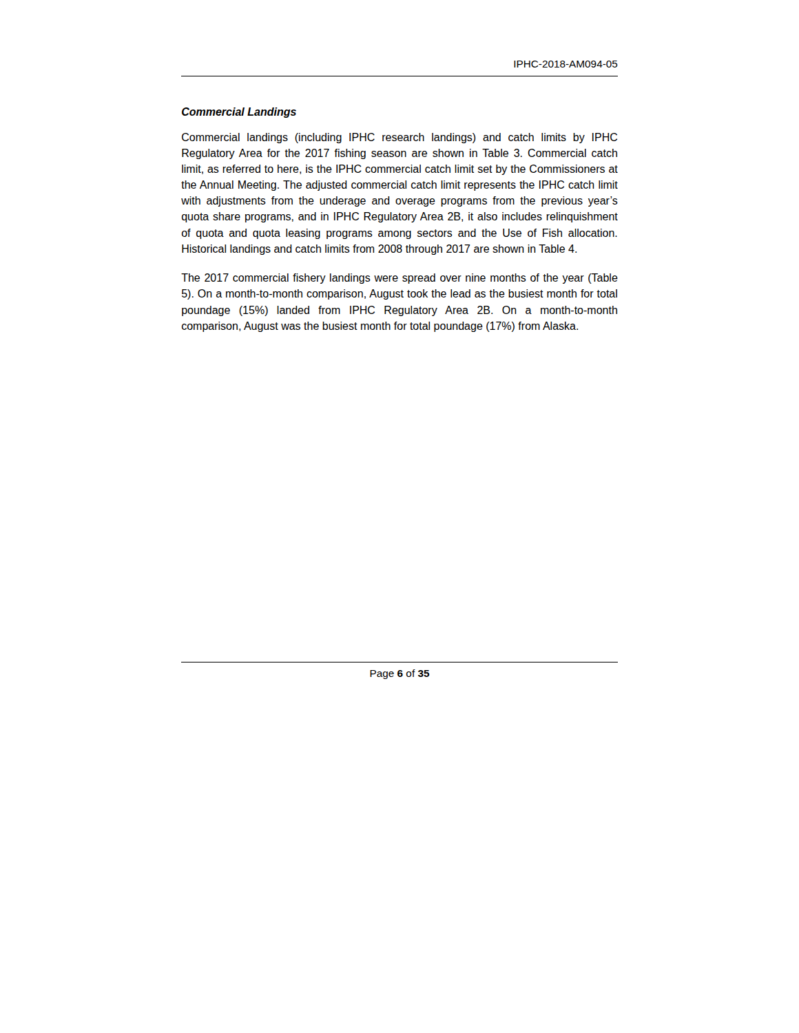IPHC-2018-AM094-05
Commercial Landings
Commercial landings (including IPHC research landings) and catch limits by IPHC Regulatory Area for the 2017 fishing season are shown in Table 3. Commercial catch limit, as referred to here, is the IPHC commercial catch limit set by the Commissioners at the Annual Meeting. The adjusted commercial catch limit represents the IPHC catch limit with adjustments from the underage and overage programs from the previous year’s quota share programs, and in IPHC Regulatory Area 2B, it also includes relinquishment of quota and quota leasing programs among sectors and the Use of Fish allocation. Historical landings and catch limits from 2008 through 2017 are shown in Table 4.
The 2017 commercial fishery landings were spread over nine months of the year (Table 5). On a month-to-month comparison, August took the lead as the busiest month for total poundage (15%) landed from IPHC Regulatory Area 2B. On a month-to-month comparison, August was the busiest month for total poundage (17%) from Alaska.
Page 6 of 35